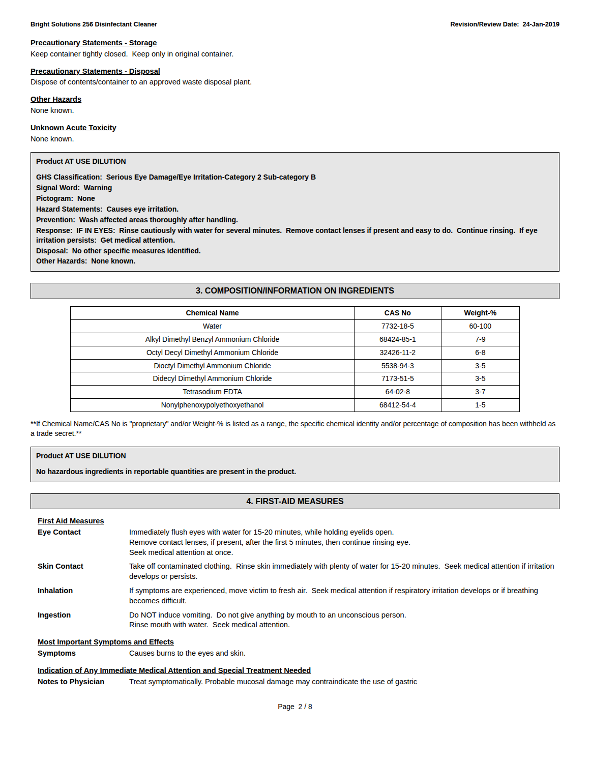Bright Solutions 256 Disinfectant Cleaner Revision/Review Date: 24-Jan-2019
Precautionary Statements - Storage
Keep container tightly closed. Keep only in original container.
Precautionary Statements - Disposal
Dispose of contents/container to an approved waste disposal plant.
Other Hazards
None known.
Unknown Acute Toxicity
None known.
Product AT USE DILUTION
GHS Classification: Serious Eye Damage/Eye Irritation-Category 2 Sub-category B
Signal Word: Warning
Pictogram: None
Hazard Statements: Causes eye irritation.
Prevention: Wash affected areas thoroughly after handling.
Response: IF IN EYES: Rinse cautiously with water for several minutes. Remove contact lenses if present and easy to do. Continue rinsing. If eye irritation persists: Get medical attention.
Disposal: No other specific measures identified.
Other Hazards: None known.
3. COMPOSITION/INFORMATION ON INGREDIENTS
| Chemical Name | CAS No | Weight-% |
| --- | --- | --- |
| Water | 7732-18-5 | 60-100 |
| Alkyl Dimethyl Benzyl Ammonium Chloride | 68424-85-1 | 7-9 |
| Octyl Decyl Dimethyl Ammonium Chloride | 32426-11-2 | 6-8 |
| Dioctyl Dimethyl Ammonium Chloride | 5538-94-3 | 3-5 |
| Didecyl Dimethyl Ammonium Chloride | 7173-51-5 | 3-5 |
| Tetrasodium EDTA | 64-02-8 | 3-7 |
| Nonylphenoxypolyethoxyethanol | 68412-54-4 | 1-5 |
**If Chemical Name/CAS No is "proprietary" and/or Weight-% is listed as a range, the specific chemical identity and/or percentage of composition has been withheld as a trade secret.**
Product AT USE DILUTION
No hazardous ingredients in reportable quantities are present in the product.
4. FIRST-AID MEASURES
First Aid Measures
Eye Contact
Immediately flush eyes with water for 15-20 minutes, while holding eyelids open.
Remove contact lenses, if present, after the first 5 minutes, then continue rinsing eye.
Seek medical attention at once.
Skin Contact
Take off contaminated clothing. Rinse skin immediately with plenty of water for 15-20 minutes. Seek medical attention if irritation develops or persists.
Inhalation
If symptoms are experienced, move victim to fresh air. Seek medical attention if respiratory irritation develops or if breathing becomes difficult.
Ingestion
Do NOT induce vomiting. Do not give anything by mouth to an unconscious person.
Rinse mouth with water. Seek medical attention.
Most Important Symptoms and Effects
Symptoms
Causes burns to the eyes and skin.
Indication of Any Immediate Medical Attention and Special Treatment Needed
Notes to Physician
Treat symptomatically. Probable mucosal damage may contraindicate the use of gastric
Page 2 / 8